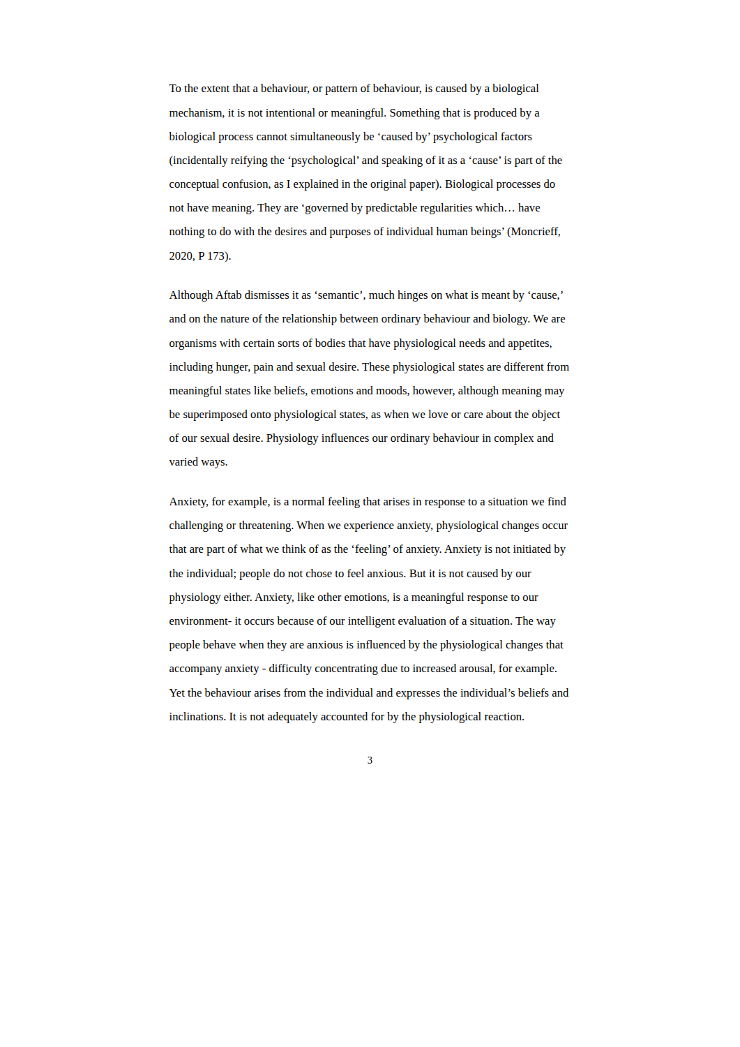To the extent that a behaviour, or pattern of behaviour, is caused by a biological mechanism, it is not intentional or meaningful. Something that is produced by a biological process cannot simultaneously be ‘caused by’ psychological factors (incidentally reifying the ‘psychological’ and speaking of it as a ‘cause’ is part of the conceptual confusion, as I explained in the original paper). Biological processes do not have meaning. They are ‘governed by predictable regularities which… have nothing to do with the desires and purposes of individual human beings’ (Moncrieff, 2020, P 173).
Although Aftab dismisses it as ‘semantic’, much hinges on what is meant by ‘cause,’ and on the nature of the relationship between ordinary behaviour and biology. We are organisms with certain sorts of bodies that have physiological needs and appetites, including hunger, pain and sexual desire. These physiological states are different from meaningful states like beliefs, emotions and moods, however, although meaning may be superimposed onto physiological states, as when we love or care about the object of our sexual desire. Physiology influences our ordinary behaviour in complex and varied ways.
Anxiety, for example, is a normal feeling that arises in response to a situation we find challenging or threatening. When we experience anxiety, physiological changes occur that are part of what we think of as the ‘feeling’ of anxiety. Anxiety is not initiated by the individual; people do not chose to feel anxious. But it is not caused by our physiology either. Anxiety, like other emotions, is a meaningful response to our environment- it occurs because of our intelligent evaluation of a situation. The way people behave when they are anxious is influenced by the physiological changes that accompany anxiety - difficulty concentrating due to increased arousal, for example. Yet the behaviour arises from the individual and expresses the individual’s beliefs and inclinations. It is not adequately accounted for by the physiological reaction.
3